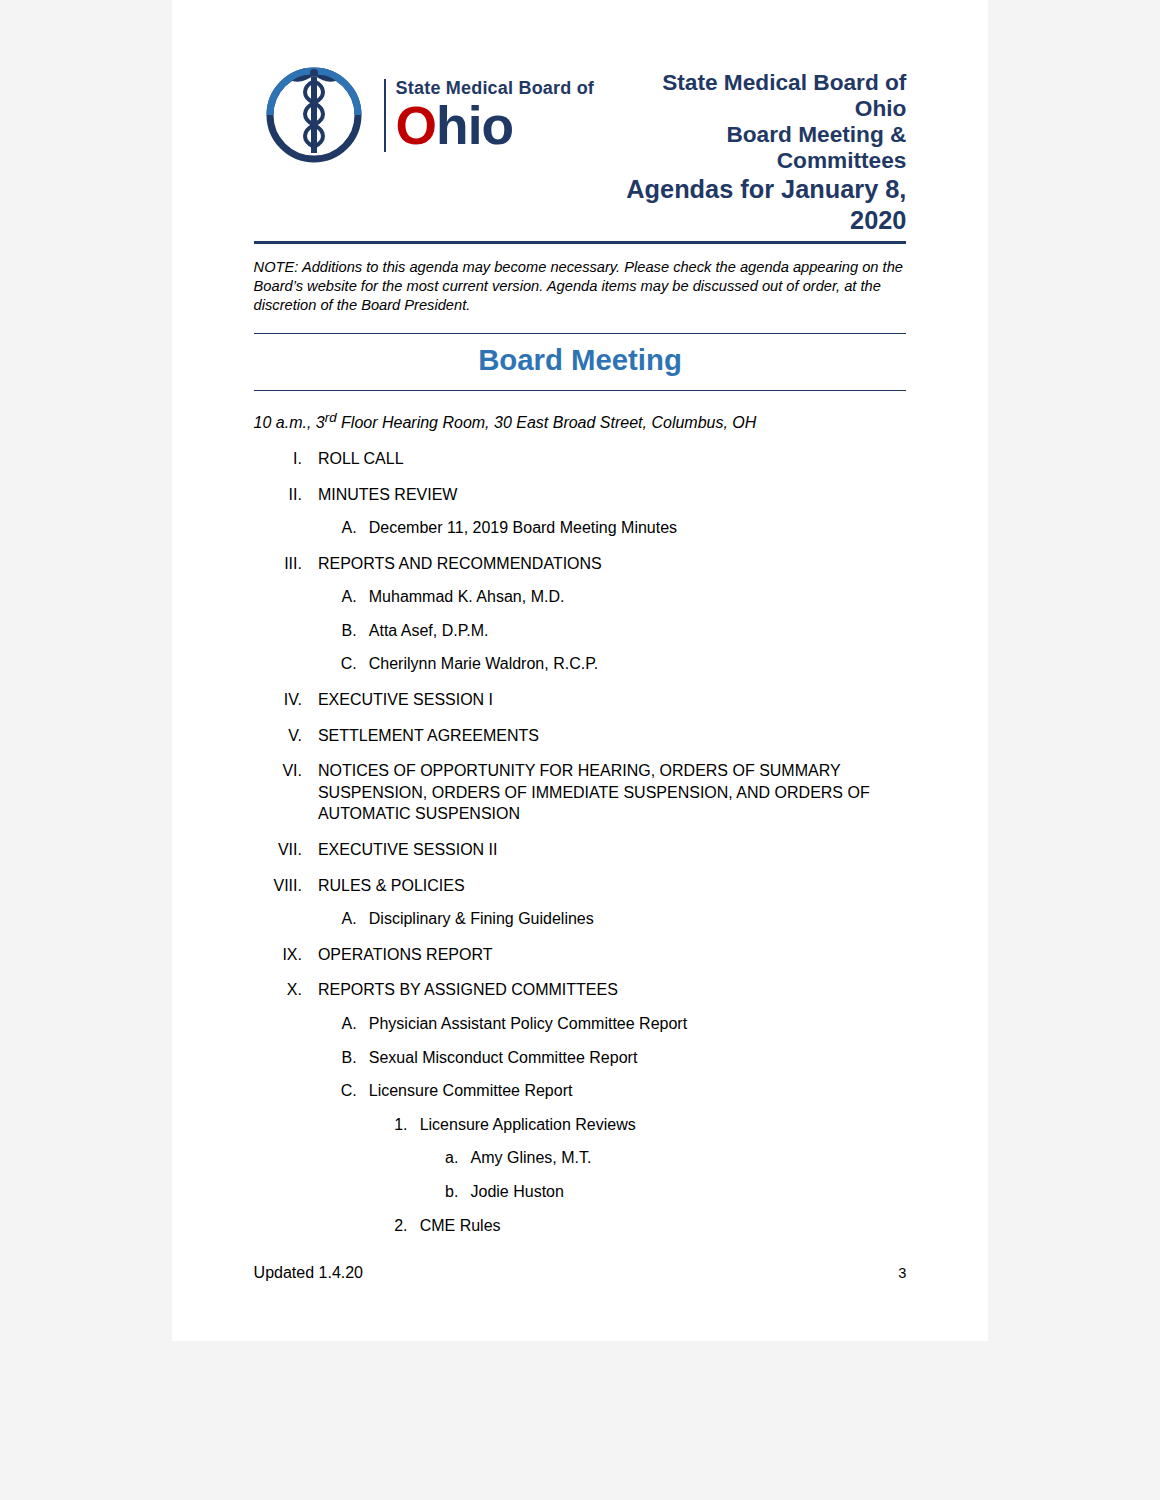State Medical Board of Ohio
State Medical Board of Ohio
Board Meeting & Committees
Agendas for January 8, 2020
NOTE: Additions to this agenda may become necessary. Please check the agenda appearing on the Board’s website for the most current version. Agenda items may be discussed out of order, at the discretion of the Board President.
Board Meeting
10 a.m., 3rd Floor Hearing Room, 30 East Broad Street, Columbus, OH
ROLL CALL
MINUTES REVIEW
December 11, 2019 Board Meeting Minutes
REPORTS AND RECOMMENDATIONS
Muhammad K. Ahsan, M.D.
Atta Asef, D.P.M.
Cherilynn Marie Waldron, R.C.P.
EXECUTIVE SESSION I
SETTLEMENT AGREEMENTS
NOTICES OF OPPORTUNITY FOR HEARING, ORDERS OF SUMMARY SUSPENSION, ORDERS OF IMMEDIATE SUSPENSION, AND ORDERS OF AUTOMATIC SUSPENSION
EXECUTIVE SESSION II
RULES & POLICIES
Disciplinary & Fining Guidelines
OPERATIONS REPORT
REPORTS BY ASSIGNED COMMITTEES
Physician Assistant Policy Committee Report
Sexual Misconduct Committee Report
Licensure Committee Report
Licensure Application Reviews
Amy Glines, M.T.
Jodie Huston
CME Rules
Updated 1.4.20
3